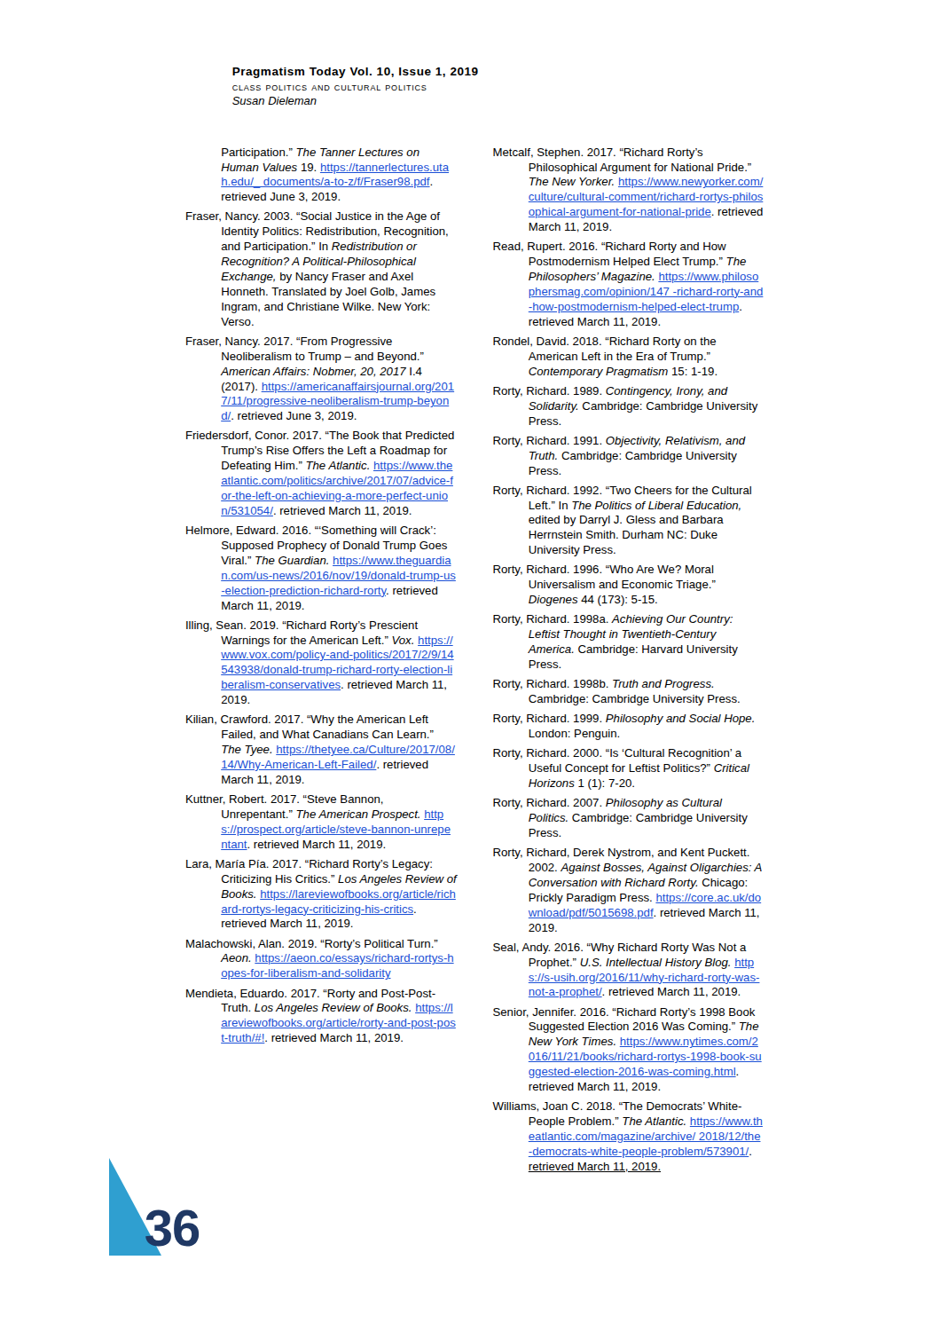Pragmatism Today Vol. 10, Issue 1, 2019
Class Politics and Cultural Politics
Susan Dieleman
Participation.” The Tanner Lectures on Human Values 19. https://tannerlectures.utah.edu/_ documents/a-to-z/f/Fraser98.pdf. retrieved June 3, 2019.
Fraser, Nancy. 2003. “Social Justice in the Age of Identity Politics: Redistribution, Recognition, and Participation.” In Redistribution or Recognition? A Political-Philosophical Exchange, by Nancy Fraser and Axel Honneth. Translated by Joel Golb, James Ingram, and Christiane Wilke. New York: Verso.
Fraser, Nancy. 2017. “From Progressive Neoliberalism to Trump – and Beyond.” American Affairs: Nobmer, 20, 2017 I.4 (2017). https://americanaffairsjournal.org/2017/11/progressive-neoliberalism-trump-beyond/. retrieved June 3, 2019.
Friedersdorf, Conor. 2017. “The Book that Predicted Trump’s Rise Offers the Left a Roadmap for Defeating Him.” The Atlantic. https://www.theatlantic.com/politics/archive/2017/07/advice-for-the-left-on-achieving-a-more-perfect-union/531054/. retrieved March 11, 2019.
Helmore, Edward. 2016. “‘Something will Crack’: Supposed Prophecy of Donald Trump Goes Viral.” The Guardian. https://www.theguardian.com/us-news/2016/nov/19/donald-trump-us-election-prediction-richard-rorty. retrieved March 11, 2019.
Illing, Sean. 2019. “Richard Rorty’s Prescient Warnings for the American Left.” Vox. https://www.vox.com/policy-and-politics/2017/2/9/14543938/donald-trump-richard-rorty-election-liberalism-conservatives. retrieved March 11, 2019.
Kilian, Crawford. 2017. “Why the American Left Failed, and What Canadians Can Learn.” The Tyee. https://thetyee.ca/Culture/2017/08/14/Why-American-Left-Failed/. retrieved March 11, 2019.
Kuttner, Robert. 2017. “Steve Bannon, Unrepentant.” The American Prospect. https://prospect.org/article/steve-bannon-unrepentant. retrieved March 11, 2019.
Lara, María Pía. 2017. “Richard Rorty’s Legacy: Criticizing His Critics.” Los Angeles Review of Books. https://lareviewofbooks.org/article/richard-rortys-legacy-criticizing-his-critics. retrieved March 11, 2019.
Malachowski, Alan. 2019. “Rorty’s Political Turn.” Aeon. https://aeon.co/essays/richard-rortys-hopes-for-liberalism-and-solidarity
Mendieta, Eduardo. 2017. “Rorty and Post-Post-Truth. Los Angeles Review of Books. https://lareviewofbooks.org/article/rorty-and-post-post-truth/#!. retrieved March 11, 2019.
Metcalf, Stephen. 2017. “Richard Rorty’s Philosophical Argument for National Pride.” The New Yorker. https://www.newyorker.com/culture/cultural-comment/richard-rortys-philosophical-argument-for-national-pride. retrieved March 11, 2019.
Read, Rupert. 2016. “Richard Rorty and How Postmodernism Helped Elect Trump.” The Philosophers’ Magazine. https://www.philosophersmag.com/opinion/147 -richard-rorty-and-how-postmodernism-helped-elect-trump. retrieved March 11, 2019.
Rondel, David. 2018. “Richard Rorty on the American Left in the Era of Trump.” Contemporary Pragmatism 15: 1-19.
Rorty, Richard. 1989. Contingency, Irony, and Solidarity. Cambridge: Cambridge University Press.
Rorty, Richard. 1991. Objectivity, Relativism, and Truth. Cambridge: Cambridge University Press.
Rorty, Richard. 1992. “Two Cheers for the Cultural Left.” In The Politics of Liberal Education, edited by Darryl J. Gless and Barbara Herrnstein Smith. Durham NC: Duke University Press.
Rorty, Richard. 1996. “Who Are We? Moral Universalism and Economic Triage.” Diogenes 44 (173): 5-15.
Rorty, Richard. 1998a. Achieving Our Country: Leftist Thought in Twentieth-Century America. Cambridge: Harvard University Press.
Rorty, Richard. 1998b. Truth and Progress. Cambridge: Cambridge University Press.
Rorty, Richard. 1999. Philosophy and Social Hope. London: Penguin.
Rorty, Richard. 2000. “Is ‘Cultural Recognition’ a Useful Concept for Leftist Politics?” Critical Horizons 1 (1): 7-20.
Rorty, Richard. 2007. Philosophy as Cultural Politics. Cambridge: Cambridge University Press.
Rorty, Richard, Derek Nystrom, and Kent Puckett. 2002. Against Bosses, Against Oligarchies: A Conversation with Richard Rorty. Chicago: Prickly Paradigm Press. https://core.ac.uk/download/pdf/5015698.pdf. retrieved March 11, 2019.
Seal, Andy. 2016. “Why Richard Rorty Was Not a Prophet.” U.S. Intellectual History Blog. https://s-usih.org/2016/11/why-richard-rorty-was-not-a-prophet/. retrieved March 11, 2019.
Senior, Jennifer. 2016. “Richard Rorty’s 1998 Book Suggested Election 2016 Was Coming.” The New York Times. https://www.nytimes.com/2016/11/21/books/richard-rortys-1998-book-suggested-election-2016-was-coming.html. retrieved March 11, 2019.
Williams, Joan C. 2018. “The Democrats’ White-People Problem.” The Atlantic. https://www.theatlantic.com/magazine/archive/ 2018/12/the-democrats-white-people-problem/573901/. retrieved March 11, 2019.
36